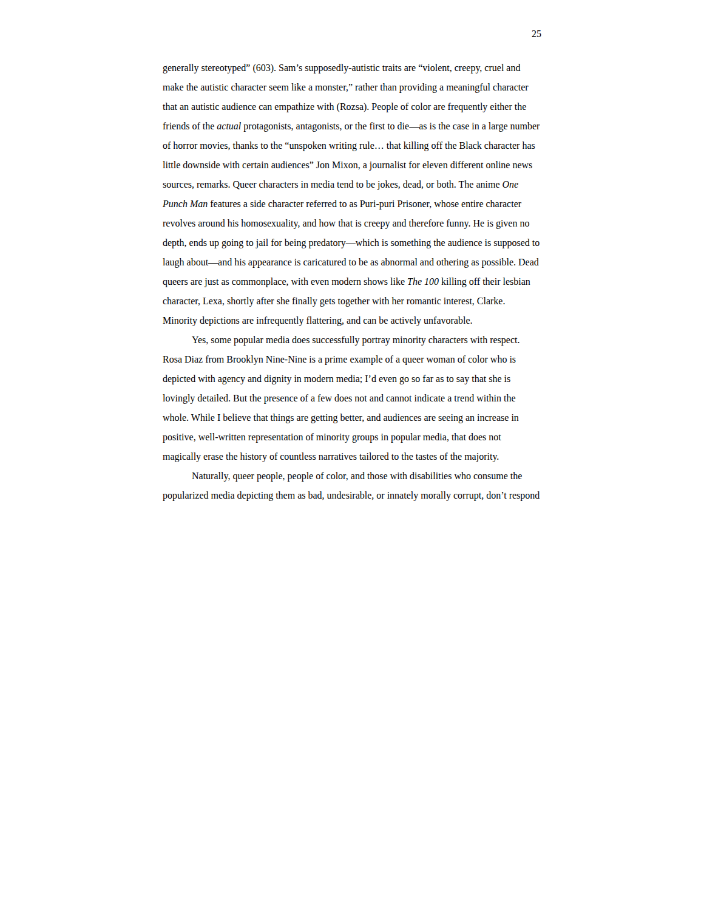25
generally stereotyped” (603). Sam’s supposedly-autistic traits are “violent, creepy, cruel and make the autistic character seem like a monster,” rather than providing a meaningful character that an autistic audience can empathize with (Rozsa). People of color are frequently either the friends of the actual protagonists, antagonists, or the first to die—as is the case in a large number of horror movies, thanks to the “unspoken writing rule… that killing off the Black character has little downside with certain audiences” Jon Mixon, a journalist for eleven different online news sources, remarks. Queer characters in media tend to be jokes, dead, or both. The anime One Punch Man features a side character referred to as Puri-puri Prisoner, whose entire character revolves around his homosexuality, and how that is creepy and therefore funny. He is given no depth, ends up going to jail for being predatory—which is something the audience is supposed to laugh about—and his appearance is caricatured to be as abnormal and othering as possible. Dead queers are just as commonplace, with even modern shows like The 100 killing off their lesbian character, Lexa, shortly after she finally gets together with her romantic interest, Clarke. Minority depictions are infrequently flattering, and can be actively unfavorable.
Yes, some popular media does successfully portray minority characters with respect. Rosa Diaz from Brooklyn Nine-Nine is a prime example of a queer woman of color who is depicted with agency and dignity in modern media; I’d even go so far as to say that she is lovingly detailed. But the presence of a few does not and cannot indicate a trend within the whole. While I believe that things are getting better, and audiences are seeing an increase in positive, well-written representation of minority groups in popular media, that does not magically erase the history of countless narratives tailored to the tastes of the majority.
Naturally, queer people, people of color, and those with disabilities who consume the popularized media depicting them as bad, undesirable, or innately morally corrupt, don’t respond